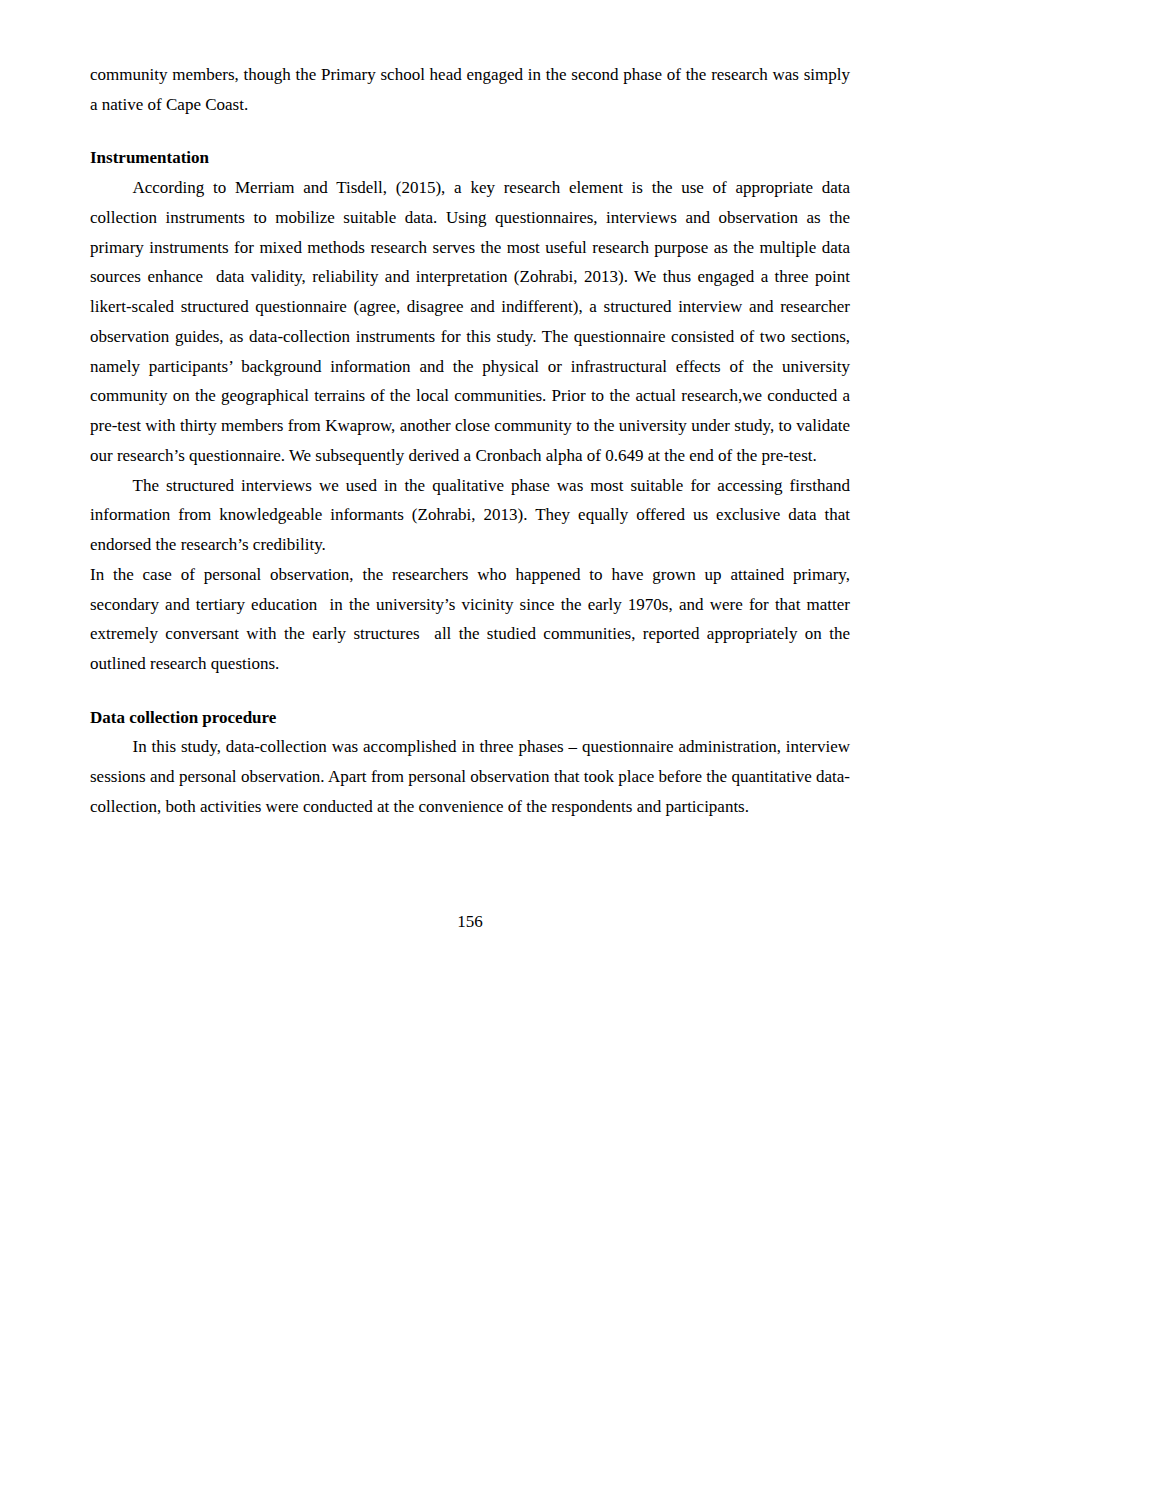community members, though the Primary school head engaged in the second phase of the research was simply a native of Cape Coast.
Instrumentation
According to Merriam and Tisdell, (2015), a key research element is the use of appropriate data collection instruments to mobilize suitable data. Using questionnaires, interviews and observation as the primary instruments for mixed methods research serves the most useful research purpose as the multiple data sources enhance data validity, reliability and interpretation (Zohrabi, 2013). We thus engaged a three point likert-scaled structured questionnaire (agree, disagree and indifferent), a structured interview and researcher observation guides, as data-collection instruments for this study. The questionnaire consisted of two sections, namely participants’ background information and the physical or infrastructural effects of the university community on the geographical terrains of the local communities. Prior to the actual research,we conducted a pre-test with thirty members from Kwaprow, another close community to the university under study, to validate our research’s questionnaire. We subsequently derived a Cronbach alpha of 0.649 at the end of the pre-test.
The structured interviews we used in the qualitative phase was most suitable for accessing firsthand information from knowledgeable informants (Zohrabi, 2013). They equally offered us exclusive data that endorsed the research’s credibility.
In the case of personal observation, the researchers who happened to have grown up attained primary, secondary and tertiary education in the university’s vicinity since the early 1970s, and were for that matter extremely conversant with the early structures all the studied communities, reported appropriately on the outlined research questions.
Data collection procedure
In this study, data-collection was accomplished in three phases – questionnaire administration, interview sessions and personal observation. Apart from personal observation that took place before the quantitative data-collection, both activities were conducted at the convenience of the respondents and participants.
156